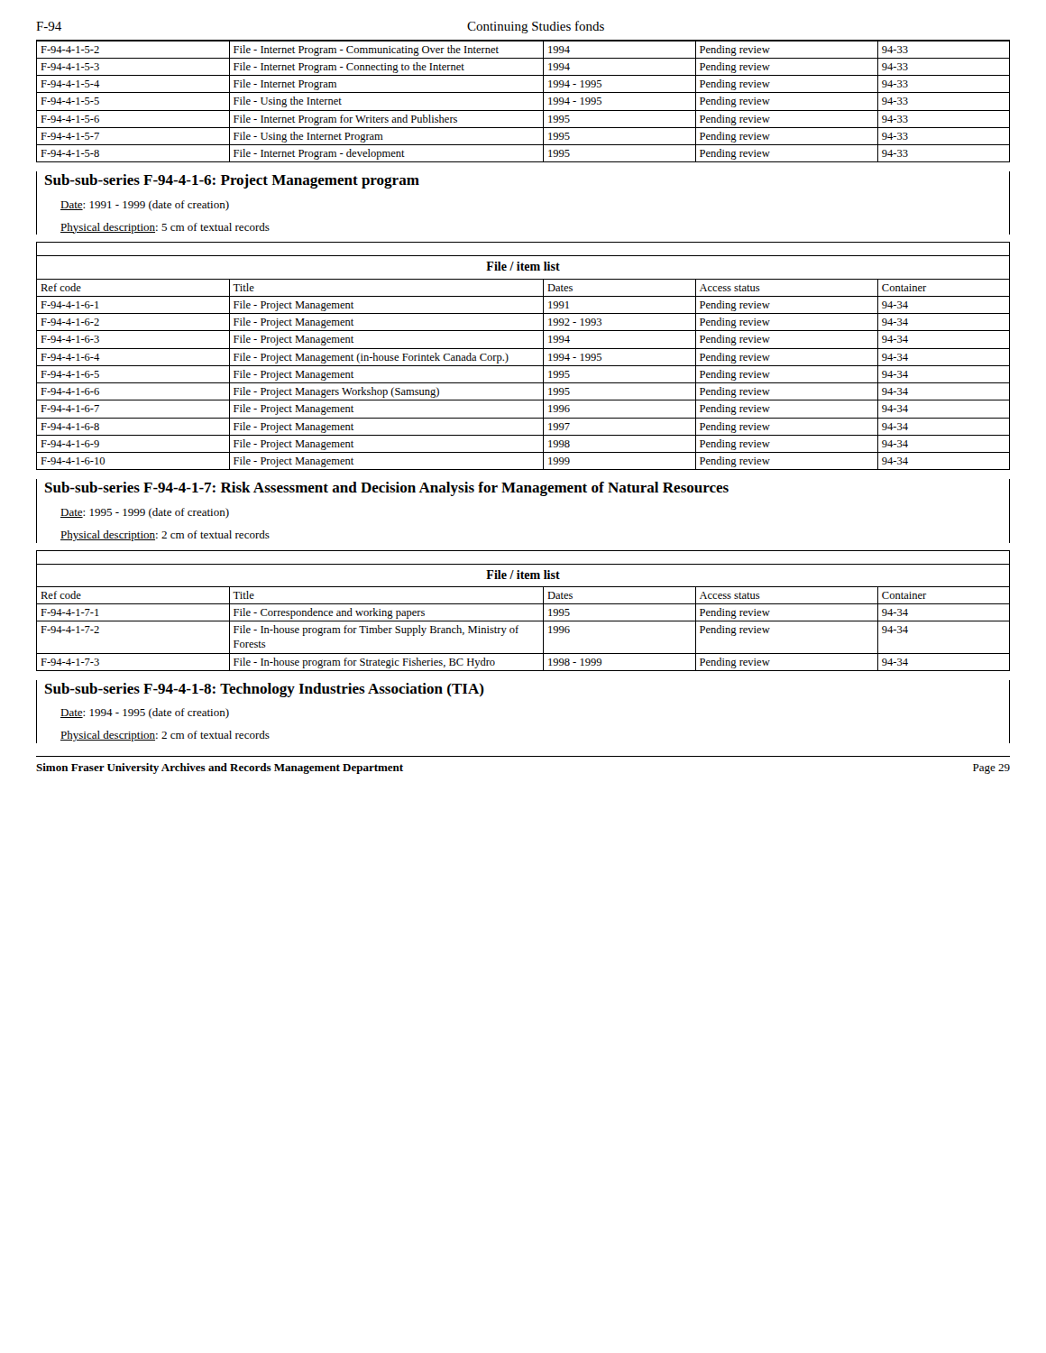F-94
Continuing Studies fonds
| F-94-4-1-5-2 | File - Internet Program - Communicating Over the Internet | 1994 | Pending review | 94-33 |
| F-94-4-1-5-3 | File - Internet Program - Connecting to the Internet | 1994 | Pending review | 94-33 |
| F-94-4-1-5-4 | File - Internet Program | 1994 - 1995 | Pending review | 94-33 |
| F-94-4-1-5-5 | File - Using the Internet | 1994 - 1995 | Pending review | 94-33 |
| F-94-4-1-5-6 | File - Internet Program for Writers and Publishers | 1995 | Pending review | 94-33 |
| F-94-4-1-5-7 | File - Using the Internet Program | 1995 | Pending review | 94-33 |
| F-94-4-1-5-8 | File - Internet Program - development | 1995 | Pending review | 94-33 |
Sub-sub-series F-94-4-1-6: Project Management program
Date: 1991 - 1999 (date of creation)
Physical description: 5 cm of textual records
File / item list
| Ref code | Title | Dates | Access status | Container |
| F-94-4-1-6-1 | File - Project Management | 1991 | Pending review | 94-34 |
| F-94-4-1-6-2 | File - Project Management | 1992 - 1993 | Pending review | 94-34 |
| F-94-4-1-6-3 | File - Project Management | 1994 | Pending review | 94-34 |
| F-94-4-1-6-4 | File - Project Management (in-house Forintek Canada Corp.) | 1994 - 1995 | Pending review | 94-34 |
| F-94-4-1-6-5 | File - Project Management | 1995 | Pending review | 94-34 |
| F-94-4-1-6-6 | File - Project Managers Workshop (Samsung) | 1995 | Pending review | 94-34 |
| F-94-4-1-6-7 | File - Project Management | 1996 | Pending review | 94-34 |
| F-94-4-1-6-8 | File - Project Management | 1997 | Pending review | 94-34 |
| F-94-4-1-6-9 | File - Project Management | 1998 | Pending review | 94-34 |
| F-94-4-1-6-10 | File - Project Management | 1999 | Pending review | 94-34 |
Sub-sub-series F-94-4-1-7: Risk Assessment and Decision Analysis for Management of Natural Resources
Date: 1995 - 1999 (date of creation)
Physical description: 2 cm of textual records
File / item list
| Ref code | Title | Dates | Access status | Container |
| F-94-4-1-7-1 | File - Correspondence and working papers | 1995 | Pending review | 94-34 |
| F-94-4-1-7-2 | File - In-house program for Timber Supply Branch, Ministry of Forests | 1996 | Pending review | 94-34 |
| F-94-4-1-7-3 | File - In-house program for Strategic Fisheries, BC Hydro | 1998 - 1999 | Pending review | 94-34 |
Sub-sub-series F-94-4-1-8: Technology Industries Association (TIA)
Date: 1994 - 1995 (date of creation)
Physical description: 2 cm of textual records
Simon Fraser University Archives and Records Management Department
Page 29